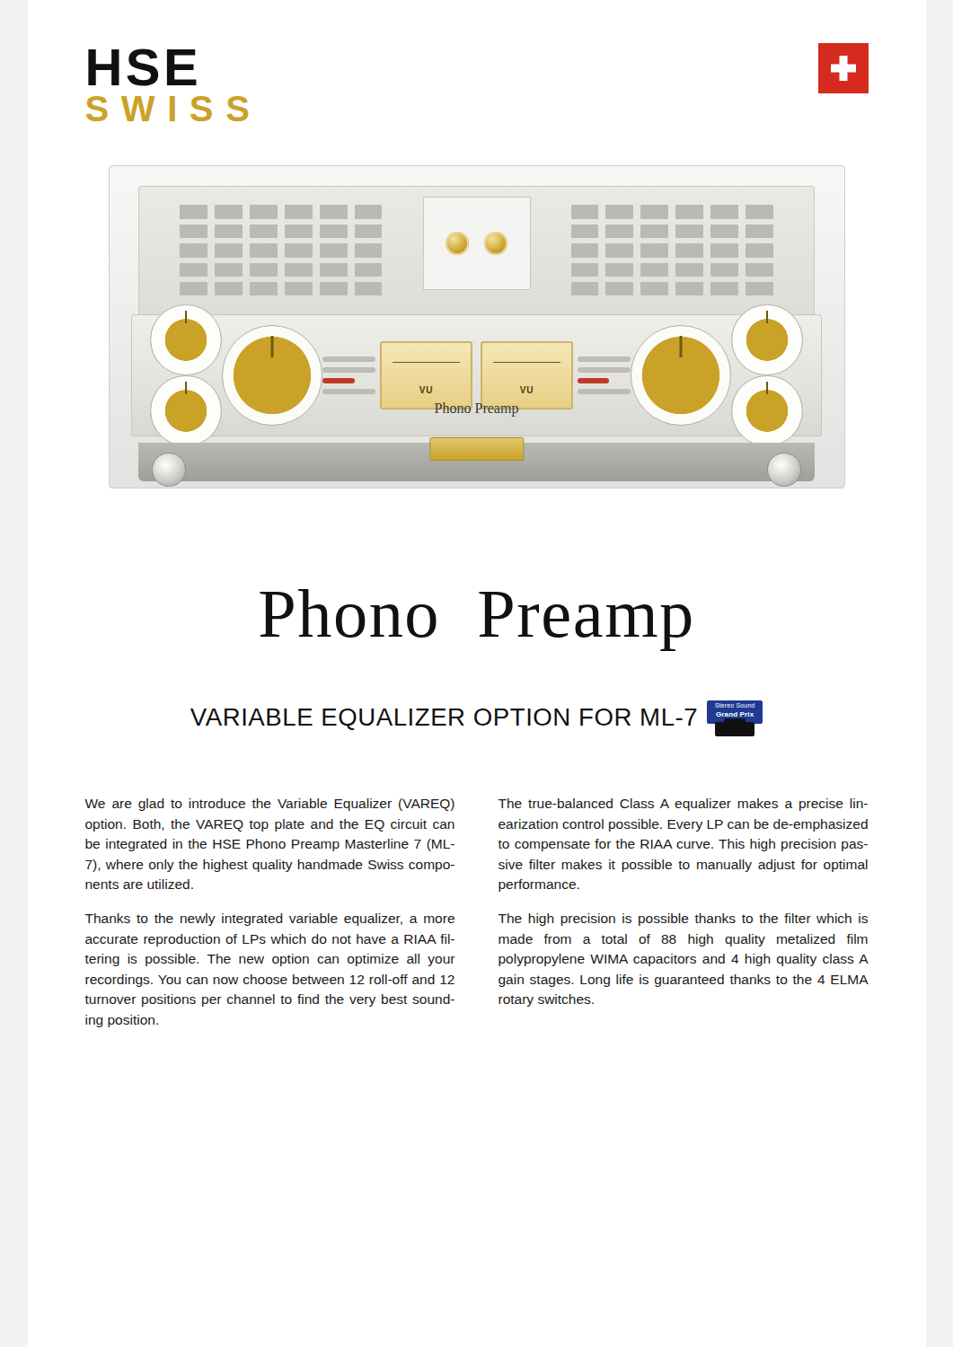HSE SWISS
Phono Preamp
Phono Preamp
VARIABLE EQUALIZER OPTION FOR ML-7 Stereo SoundGrand Prix 2019
We are glad to introduce the Variable Equalizer (VAREQ) option. Both, the VAREQ top plate and the EQ circuit can be integrated in the HSE Phono Preamp Masterline 7 (ML-7), where only the highest quality handmade Swiss components are utilized.
Thanks to the newly integrated variable equalizer, a more accurate reproduction of LPs which do not have a RIAA filtering is possible. The new option can optimize all your recordings. You can now choose between 12 roll-off and 12 turnover positions per channel to find the very best sounding position.
The true-balanced Class A equalizer makes a precise linearization control possible. Every LP can be de-emphasized to compensate for the RIAA curve. This high precision passive filter makes it possible to manually adjust for optimal performance.
The high precision is possible thanks to the filter which is made from a total of 88 high quality metalized film polypropylene WIMA capacitors and 4 high quality class A gain stages. Long life is guaranteed thanks to the 4 ELMA rotary switches.